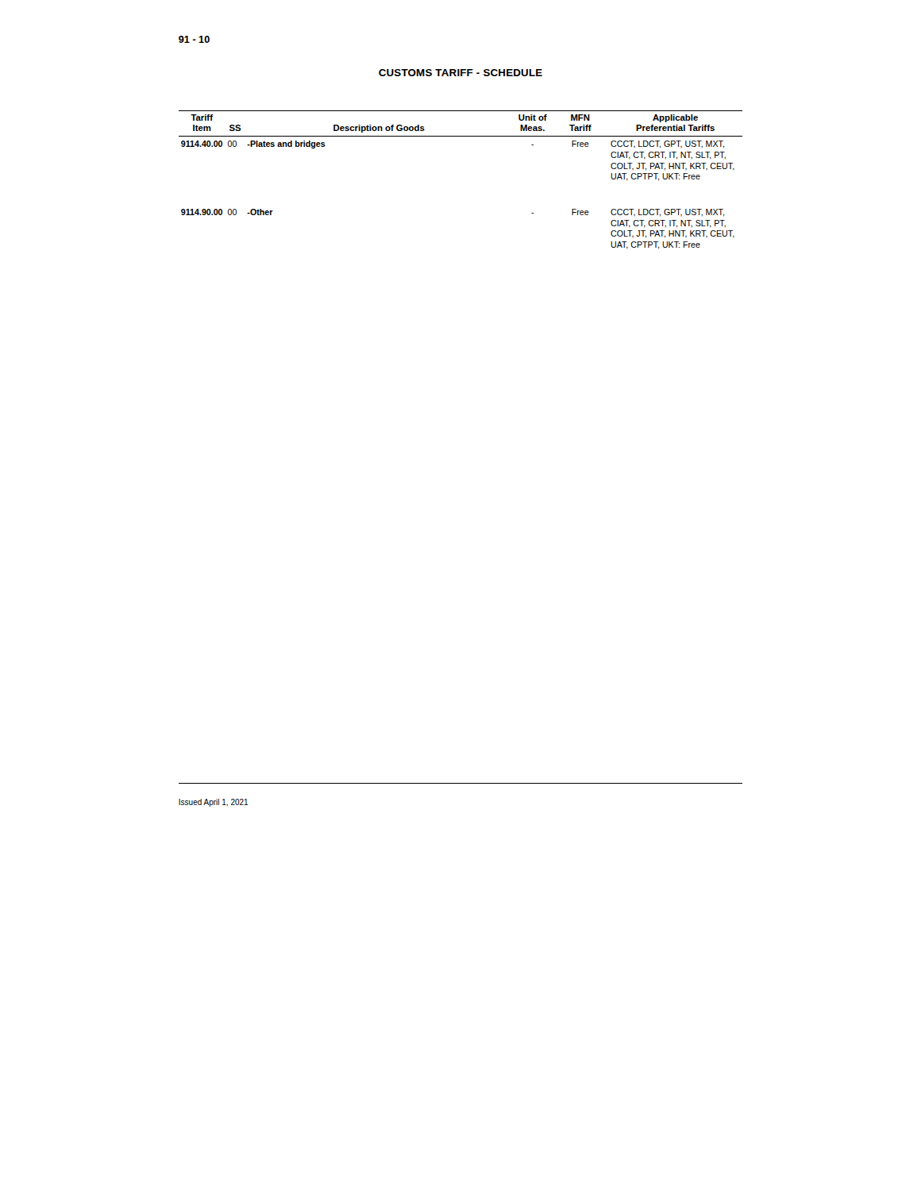91 - 10
CUSTOMS TARIFF - SCHEDULE
| Tariff Item | SS | Description of Goods | Unit of Meas. | MFN Tariff | Applicable Preferential Tariffs |
| --- | --- | --- | --- | --- | --- |
| 9114.40.00 | 00 | -Plates and bridges | - | Free | CCCT, LDCT, GPT, UST, MXT, CIAT, CT, CRT, IT, NT, SLT, PT, COLT, JT, PAT, HNT, KRT, CEUT, UAT, CPTPT, UKT: Free |
| 9114.90.00 | 00 | -Other | - | Free | CCCT, LDCT, GPT, UST, MXT, CIAT, CT, CRT, IT, NT, SLT, PT, COLT, JT, PAT, HNT, KRT, CEUT, UAT, CPTPT, UKT: Free |
Issued April 1, 2021